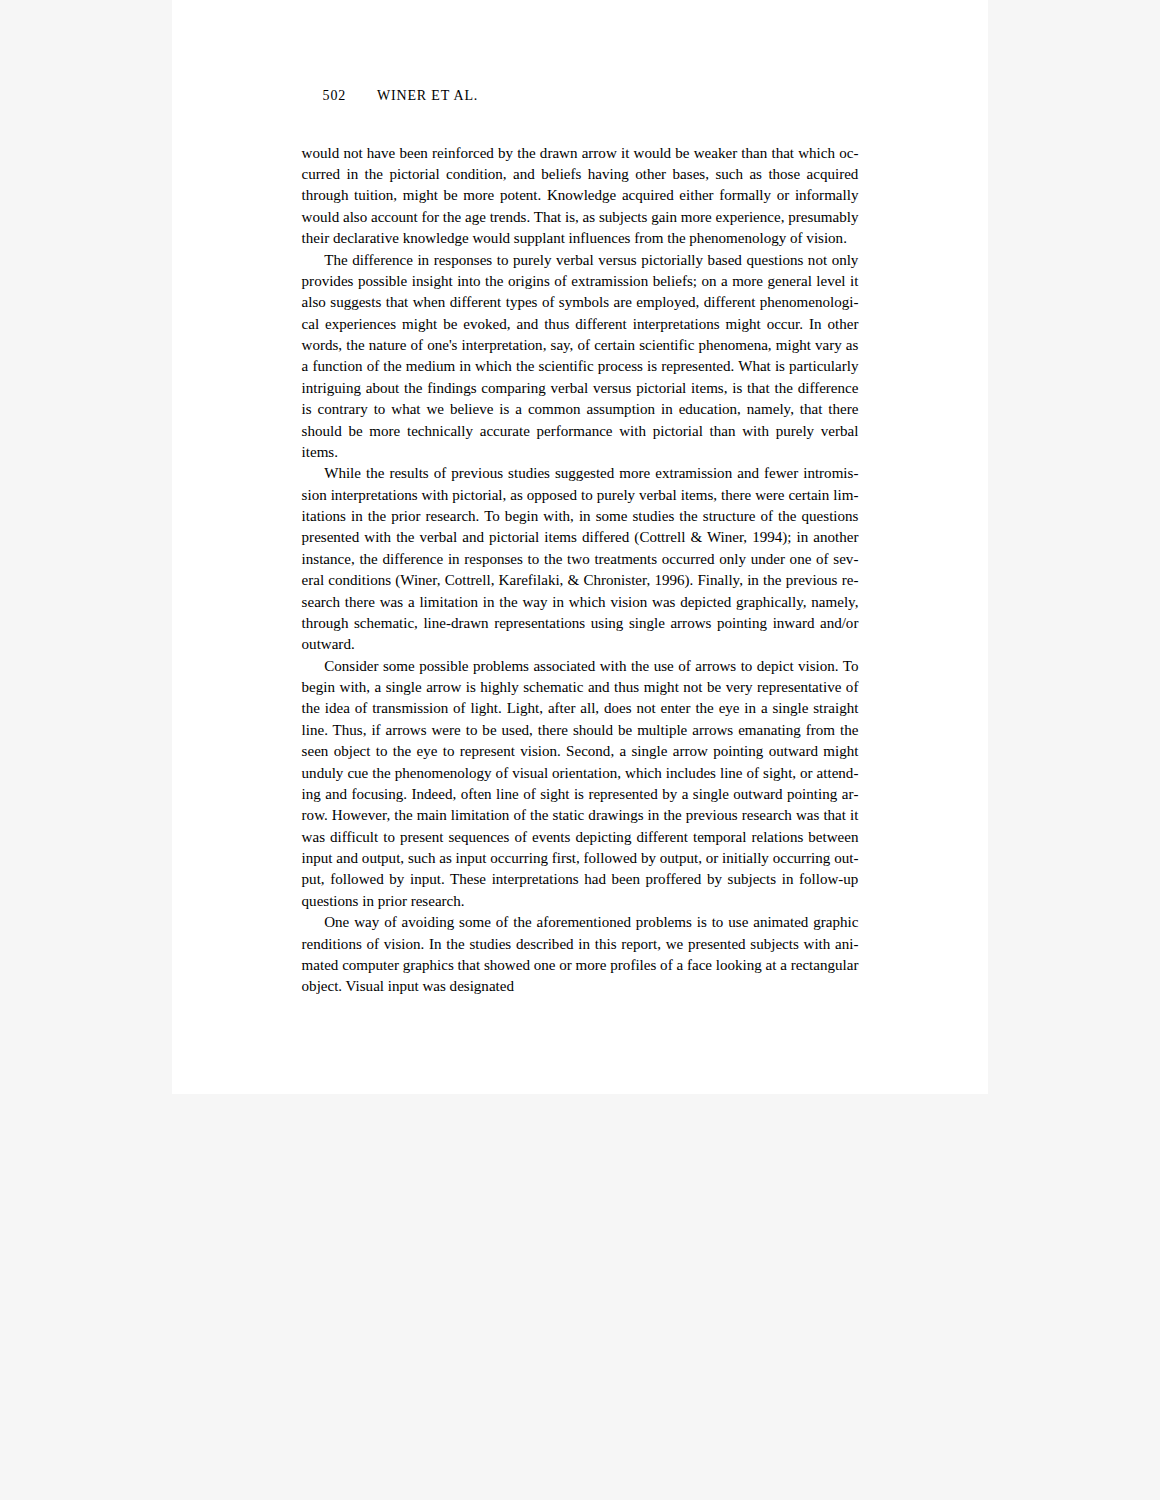502 WINER ET AL.
would not have been reinforced by the drawn arrow it would be weaker than that which occurred in the pictorial condition, and beliefs having other bases, such as those acquired through tuition, might be more potent. Knowledge acquired either formally or informally would also account for the age trends. That is, as subjects gain more experience, presumably their declarative knowledge would supplant influences from the phenomenology of vision.
The difference in responses to purely verbal versus pictorially based questions not only provides possible insight into the origins of extramission beliefs; on a more general level it also suggests that when different types of symbols are employed, different phenomenological experiences might be evoked, and thus different interpretations might occur. In other words, the nature of one's interpretation, say, of certain scientific phenomena, might vary as a function of the medium in which the scientific process is represented. What is particularly intriguing about the findings comparing verbal versus pictorial items, is that the difference is contrary to what we believe is a common assumption in education, namely, that there should be more technically accurate performance with pictorial than with purely verbal items.
While the results of previous studies suggested more extramission and fewer intromission interpretations with pictorial, as opposed to purely verbal items, there were certain limitations in the prior research. To begin with, in some studies the structure of the questions presented with the verbal and pictorial items differed (Cottrell & Winer, 1994); in another instance, the difference in responses to the two treatments occurred only under one of several conditions (Winer, Cottrell, Karefilaki, & Chronister, 1996). Finally, in the previous research there was a limitation in the way in which vision was depicted graphically, namely, through schematic, line-drawn representations using single arrows pointing inward and/or outward.
Consider some possible problems associated with the use of arrows to depict vision. To begin with, a single arrow is highly schematic and thus might not be very representative of the idea of transmission of light. Light, after all, does not enter the eye in a single straight line. Thus, if arrows were to be used, there should be multiple arrows emanating from the seen object to the eye to represent vision. Second, a single arrow pointing outward might unduly cue the phenomenology of visual orientation, which includes line of sight, or attending and focusing. Indeed, often line of sight is represented by a single outward pointing arrow. However, the main limitation of the static drawings in the previous research was that it was difficult to present sequences of events depicting different temporal relations between input and output, such as input occurring first, followed by output, or initially occurring output, followed by input. These interpretations had been proffered by subjects in follow-up questions in prior research.
One way of avoiding some of the aforementioned problems is to use animated graphic renditions of vision. In the studies described in this report, we presented subjects with animated computer graphics that showed one or more profiles of a face looking at a rectangular object. Visual input was designated